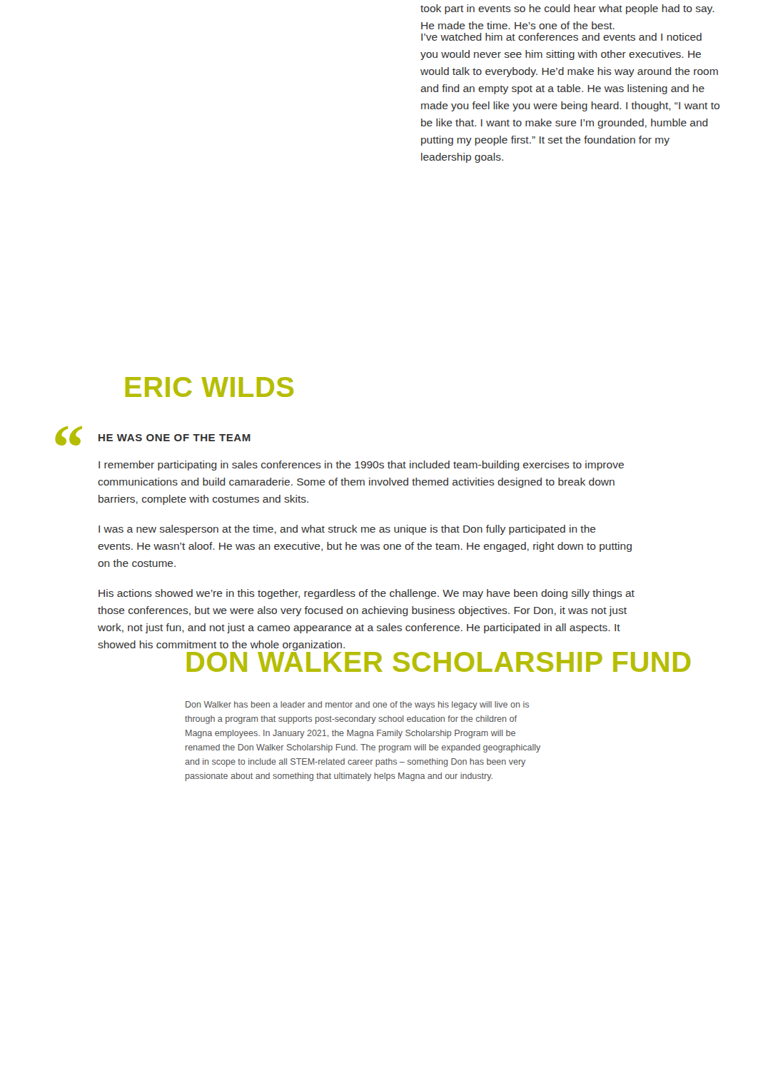took part in events so he could hear what people had to say. He made the time. He’s one of the best.
I’ve watched him at conferences and events and I noticed you would never see him sitting with other executives. He would talk to everybody. He’d make his way around the room and find an empty spot at a table. He was listening and he made you feel like you were being heard. I thought, “I want to be like that. I want to make sure I’m grounded, humble and putting my people first.” It set the foundation for my leadership goals.
ERIC WILDS
“
HE WAS ONE OF THE TEAM
I remember participating in sales conferences in the 1990s that included team-building exercises to improve communications and build camaraderie. Some of them involved themed activities designed to break down barriers, complete with costumes and skits.
I was a new salesperson at the time, and what struck me as unique is that Don fully participated in the events. He wasn’t aloof. He was an executive, but he was one of the team. He engaged, right down to putting on the costume.
His actions showed we’re in this together, regardless of the challenge. We may have been doing silly things at those conferences, but we were also very focused on achieving business objectives. For Don, it was not just work, not just fun, and not just a cameo appearance at a sales conference. He participated in all aspects. It showed his commitment to the whole organization.
DON WALKER SCHOLARSHIP FUND
Don Walker has been a leader and mentor and one of the ways his legacy will live on is through a program that supports post-secondary school education for the children of Magna employees. In January 2021, the Magna Family Scholarship Program will be renamed the Don Walker Scholarship Fund. The program will be expanded geographically and in scope to include all STEM-related career paths – something Don has been very passionate about and something that ultimately helps Magna and our industry.